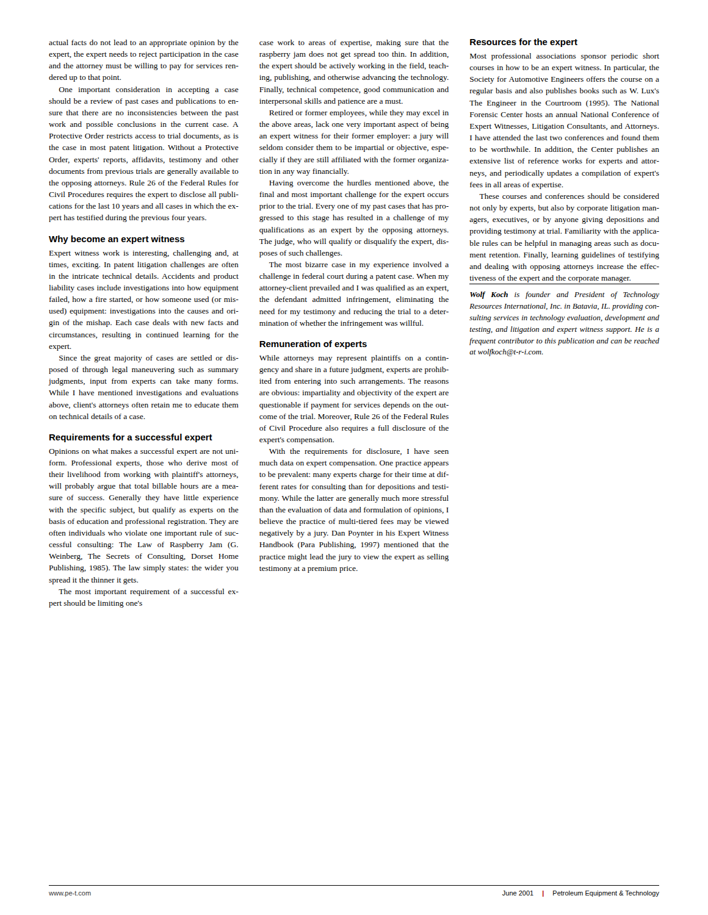actual facts do not lead to an appropriate opinion by the expert, the expert needs to reject participation in the case and the attorney must be willing to pay for services rendered up to that point.
One important consideration in accepting a case should be a review of past cases and publications to ensure that there are no inconsistencies between the past work and possible conclusions in the current case. A Protective Order restricts access to trial documents, as is the case in most patent litigation. Without a Protective Order, experts' reports, affidavits, testimony and other documents from previous trials are generally available to the opposing attorneys. Rule 26 of the Federal Rules for Civil Procedures requires the expert to disclose all publications for the last 10 years and all cases in which the expert has testified during the previous four years.
Why become an expert witness
Expert witness work is interesting, challenging and, at times, exciting. In patent litigation challenges are often in the intricate technical details. Accidents and product liability cases include investigations into how equipment failed, how a fire started, or how someone used (or misused) equipment: investigations into the causes and origin of the mishap. Each case deals with new facts and circumstances, resulting in continued learning for the expert.
Since the great majority of cases are settled or disposed of through legal maneuvering such as summary judgments, input from experts can take many forms. While I have mentioned investigations and evaluations above, client's attorneys often retain me to educate them on technical details of a case.
Requirements for a successful expert
Opinions on what makes a successful expert are not uniform. Professional experts, those who derive most of their livelihood from working with plaintiff's attorneys, will probably argue that total billable hours are a measure of success. Generally they have little experience with the specific subject, but qualify as experts on the basis of education and professional registration. They are often individuals who violate one important rule of successful consulting: The Law of Raspberry Jam (G. Weinberg, The Secrets of Consulting, Dorset Home Publishing, 1985). The law simply states: the wider you spread it the thinner it gets.
The most important requirement of a successful expert should be limiting one's
case work to areas of expertise, making sure that the raspberry jam does not get spread too thin. In addition, the expert should be actively working in the field, teaching, publishing, and otherwise advancing the technology. Finally, technical competence, good communication and interpersonal skills and patience are a must.
Retired or former employees, while they may excel in the above areas, lack one very important aspect of being an expert witness for their former employer: a jury will seldom consider them to be impartial or objective, especially if they are still affiliated with the former organization in any way financially.
Having overcome the hurdles mentioned above, the final and most important challenge for the expert occurs prior to the trial. Every one of my past cases that has progressed to this stage has resulted in a challenge of my qualifications as an expert by the opposing attorneys. The judge, who will qualify or disqualify the expert, disposes of such challenges.
The most bizarre case in my experience involved a challenge in federal court during a patent case. When my attorney-client prevailed and I was qualified as an expert, the defendant admitted infringement, eliminating the need for my testimony and reducing the trial to a determination of whether the infringement was willful.
Remuneration of experts
While attorneys may represent plaintiffs on a contingency and share in a future judgment, experts are prohibited from entering into such arrangements. The reasons are obvious: impartiality and objectivity of the expert are questionable if payment for services depends on the outcome of the trial. Moreover, Rule 26 of the Federal Rules of Civil Procedure also requires a full disclosure of the expert's compensation.
With the requirements for disclosure, I have seen much data on expert compensation. One practice appears to be prevalent: many experts charge for their time at different rates for consulting than for depositions and testimony. While the latter are generally much more stressful than the evaluation of data and formulation of opinions, I believe the practice of multi-tiered fees may be viewed negatively by a jury. Dan Poynter in his Expert Witness Handbook (Para Publishing, 1997) mentioned that the practice might lead the jury to view the expert as selling testimony at a premium price.
Resources for the expert
Most professional associations sponsor periodic short courses in how to be an expert witness. In particular, the Society for Automotive Engineers offers the course on a regular basis and also publishes books such as W. Lux's The Engineer in the Courtroom (1995). The National Forensic Center hosts an annual National Conference of Expert Witnesses, Litigation Consultants, and Attorneys. I have attended the last two conferences and found them to be worthwhile. In addition, the Center publishes an extensive list of reference works for experts and attorneys, and periodically updates a compilation of expert's fees in all areas of expertise.
These courses and conferences should be considered not only by experts, but also by corporate litigation managers, executives, or by anyone giving depositions and providing testimony at trial. Familiarity with the applicable rules can be helpful in managing areas such as document retention. Finally, learning guidelines of testifying and dealing with opposing attorneys increase the effectiveness of the expert and the corporate manager.
Wolf Koch is founder and President of Technology Resources International, Inc. in Batavia, IL. providing consulting services in technology evaluation, development and testing, and litigation and expert witness support. He is a frequent contributor to this publication and can be reached at wolfkoch@t-r-i.com.
www.pe-t.com
June 2001 | Petroleum Equipment & Technology